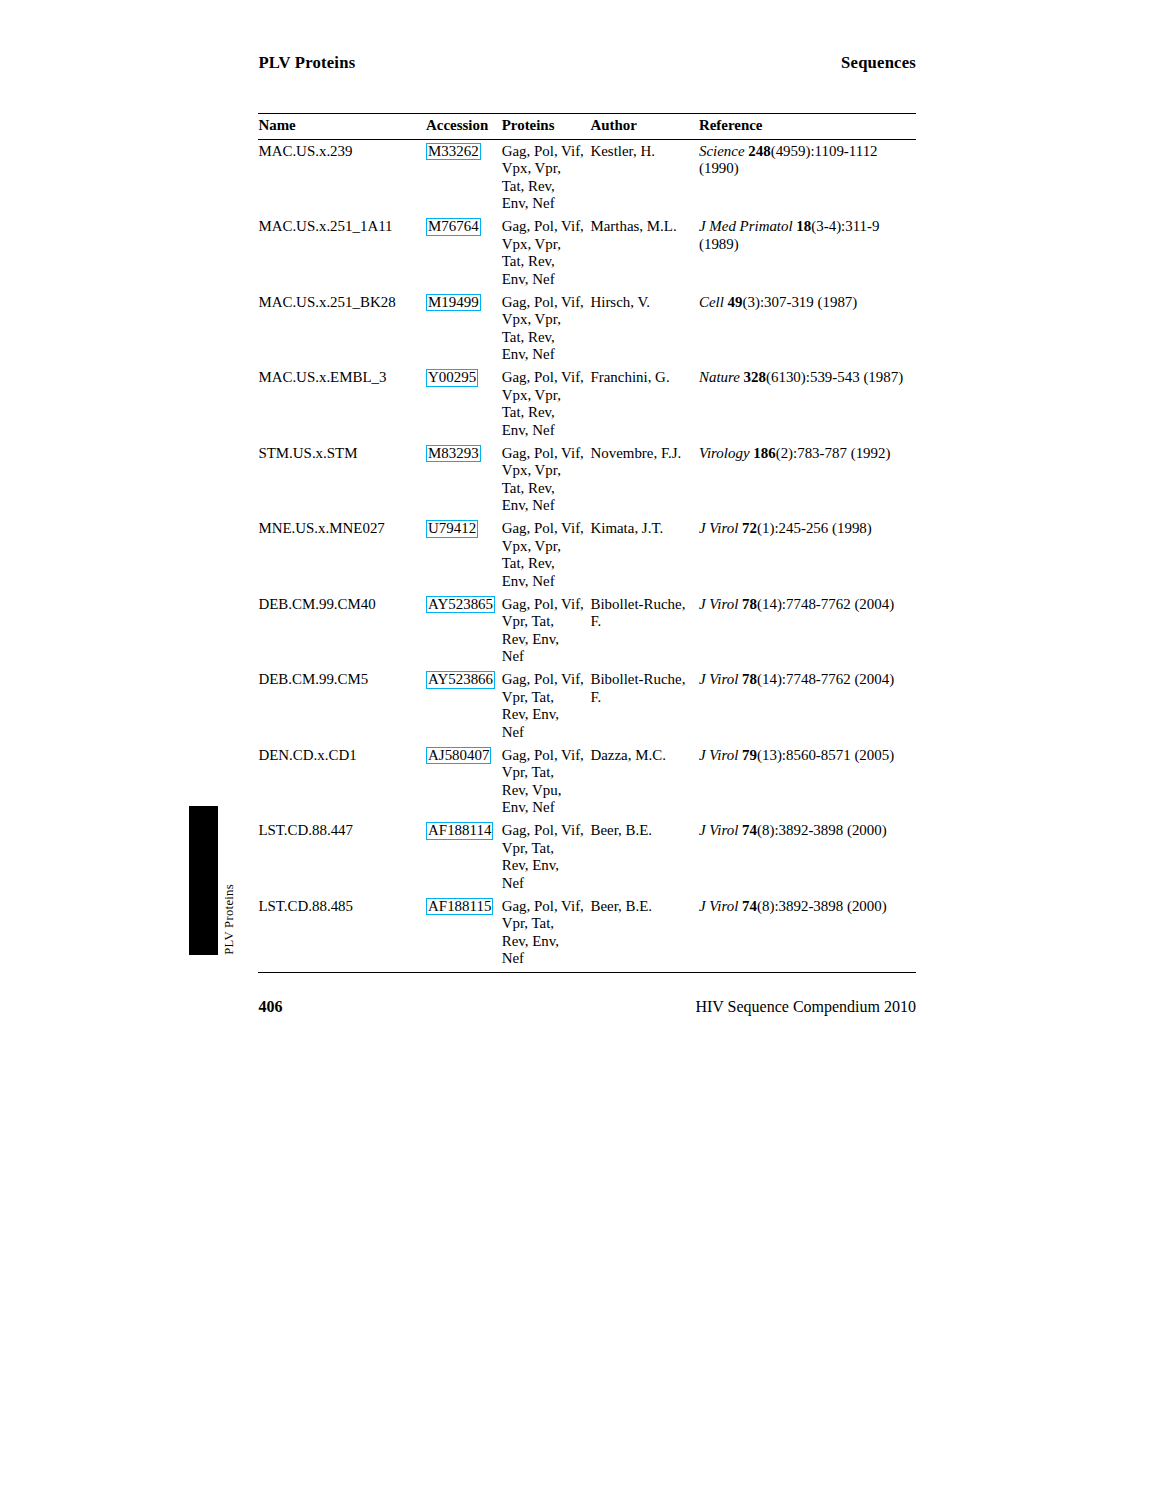PLV Proteins
Sequences
| Name | Accession | Proteins | Author | Reference |
| --- | --- | --- | --- | --- |
| MAC.US.x.239 | M33262 | Gag, Pol, Vif, Vpx, Vpr, Tat, Rev, Env, Nef | Kestler, H. | Science 248 (4959):1109-1112 (1990) |
| MAC.US.x.251_1A11 | M76764 | Gag, Pol, Vif, Vpx, Vpr, Tat, Rev, Env, Nef | Marthas, M.L. | J Med Primatol 18 (3-4):311-9 (1989) |
| MAC.US.x.251_BK28 | M19499 | Gag, Pol, Vif, Vpx, Vpr, Tat, Rev, Env, Nef | Hirsch, V. | Cell 49 (3):307-319 (1987) |
| MAC.US.x.EMBL_3 | Y00295 | Gag, Pol, Vif, Vpx, Vpr, Tat, Rev, Env, Nef | Franchini, G. | Nature 328 (6130):539-543 (1987) |
| STM.US.x.STM | M83293 | Gag, Pol, Vif, Vpx, Vpr, Tat, Rev, Env, Nef | Novembre, F.J. | Virology 186 (2):783-787 (1992) |
| MNE.US.x.MNE027 | U79412 | Gag, Pol, Vif, Vpx, Vpr, Tat, Rev, Env, Nef | Kimata, J.T. | J Virol 72 (1):245-256 (1998) |
| DEB.CM.99.CM40 | AY523865 | Gag, Pol, Vif, Vpr, Tat, Rev, Env, Nef | Bibollet-Ruche, F. | J Virol 78 (14):7748-7762 (2004) |
| DEB.CM.99.CM5 | AY523866 | Gag, Pol, Vif, Vpr, Tat, Rev, Env, Nef | Bibollet-Ruche, F. | J Virol 78 (14):7748-7762 (2004) |
| DEN.CD.x.CD1 | AJ580407 | Gag, Pol, Vif, Vpr, Tat, Rev, Vpu, Env, Nef | Dazza, M.C. | J Virol 79 (13):8560-8571 (2005) |
| LST.CD.88.447 | AF188114 | Gag, Pol, Vif, Vpr, Tat, Rev, Env, Nef | Beer, B.E. | J Virol 74 (8):3892-3898 (2000) |
| LST.CD.88.485 | AF188115 | Gag, Pol, Vif, Vpr, Tat, Rev, Env, Nef | Beer, B.E. | J Virol 74 (8):3892-3898 (2000) |
PLV Proteins
406
HIV Sequence Compendium 2010